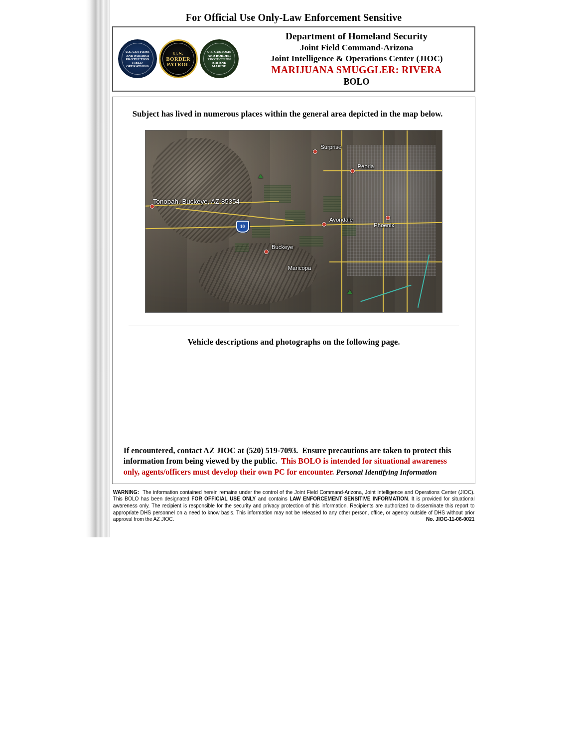For Official Use Only-Law Enforcement Sensitive
U.S. CUSTOMS AND BORDER PROTECTION
FIELD OPERATIONS
U.S.
BORDER
PATROL
U.S. CUSTOMS AND BORDER PROTECTION
AIR AND MARINE
Department of Homeland Security
Joint Field Command-Arizona
Joint Intelligence & Operations Center (JIOC)
MARIJUANA SMUGGLER: RIVERA
BOLO
Subject has lived in numerous places within the general area depicted in the map below.
10
Surprise
Peoria
Avondale
Phoenix
Buckeye
Maricopa
Tonopah, Buckeye, AZ 85354
Vehicle descriptions and photographs on the following page.
If encountered, contact AZ JIOC at (520) 519-7093. Ensure precautions are taken to protect this information from being viewed by the public. This BOLO is intended for situational awareness only, agents/officers must develop their own PC for encounter. Personal Identifying Information
WARNING: The information contained herein remains under the control of the Joint Field Command-Arizona, Joint Intelligence and Operations Center (JIOC). This BOLO has been designated FOR OFFICIAL USE ONLY and contains LAW ENFORCEMENT SENSITIVE INFORMATION. It is provided for situational awareness only. The recipient is responsible for the security and privacy protection of this information. Recipients are authorized to disseminate this report to appropriate DHS personnel on a need to know basis. This information may not be released to any other person, office, or agency outside of DHS without prior approval from the AZ JIOC. No. JIOC-11-06-0021